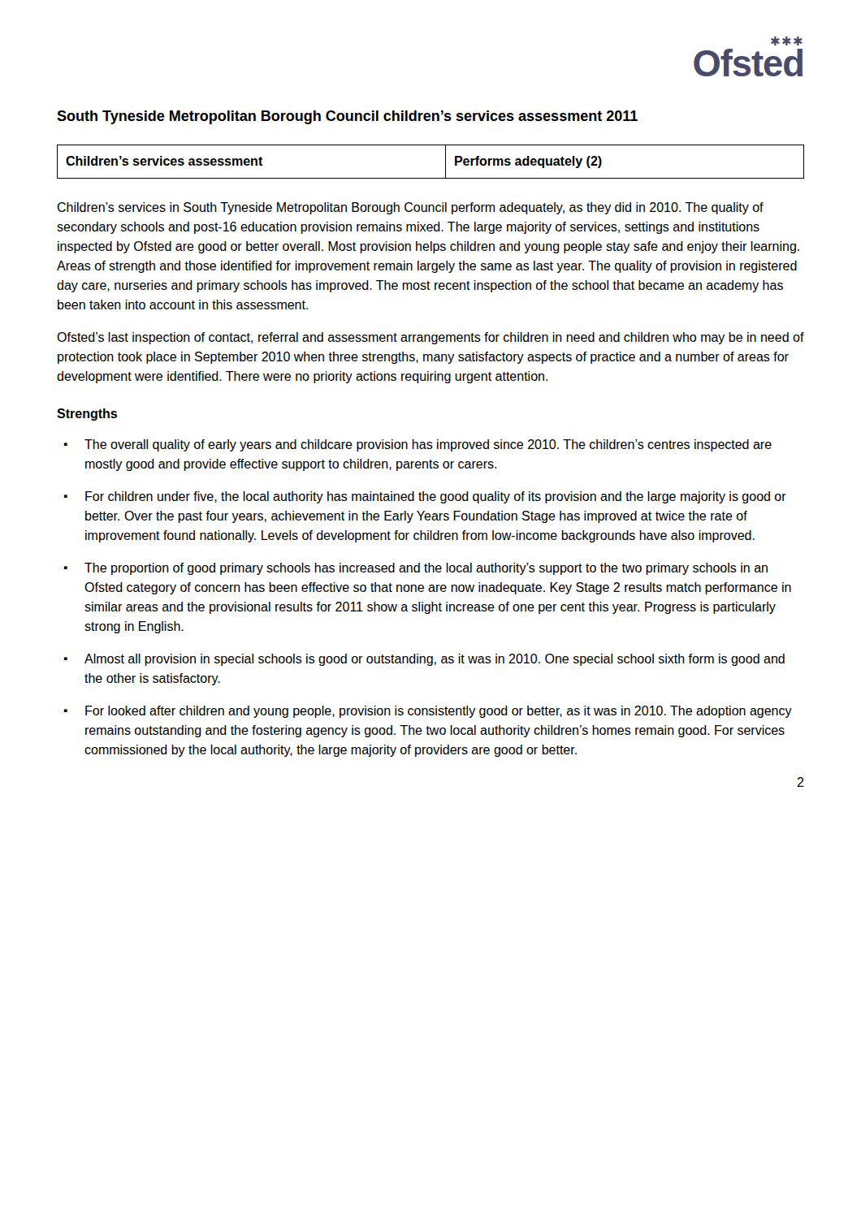✱✱✱
Ofsted
South Tyneside Metropolitan Borough Council children’s services assessment 2011
| Children’s services assessment | Performs adequately (2) |
Children’s services in South Tyneside Metropolitan Borough Council perform adequately, as they did in 2010. The quality of secondary schools and post-16 education provision remains mixed. The large majority of services, settings and institutions inspected by Ofsted are good or better overall. Most provision helps children and young people stay safe and enjoy their learning. Areas of strength and those identified for improvement remain largely the same as last year. The quality of provision in registered day care, nurseries and primary schools has improved. The most recent inspection of the school that became an academy has been taken into account in this assessment.
Ofsted’s last inspection of contact, referral and assessment arrangements for children in need and children who may be in need of protection took place in September 2010 when three strengths, many satisfactory aspects of practice and a number of areas for development were identified. There were no priority actions requiring urgent attention.
Strengths
The overall quality of early years and childcare provision has improved since 2010. The children’s centres inspected are mostly good and provide effective support to children, parents or carers.
For children under five, the local authority has maintained the good quality of its provision and the large majority is good or better. Over the past four years, achievement in the Early Years Foundation Stage has improved at twice the rate of improvement found nationally. Levels of development for children from low-income backgrounds have also improved.
The proportion of good primary schools has increased and the local authority’s support to the two primary schools in an Ofsted category of concern has been effective so that none are now inadequate. Key Stage 2 results match performance in similar areas and the provisional results for 2011 show a slight increase of one per cent this year. Progress is particularly strong in English.
Almost all provision in special schools is good or outstanding, as it was in 2010. One special school sixth form is good and the other is satisfactory.
For looked after children and young people, provision is consistently good or better, as it was in 2010. The adoption agency remains outstanding and the fostering agency is good. The two local authority children’s homes remain good. For services commissioned by the local authority, the large majority of providers are good or better.
2